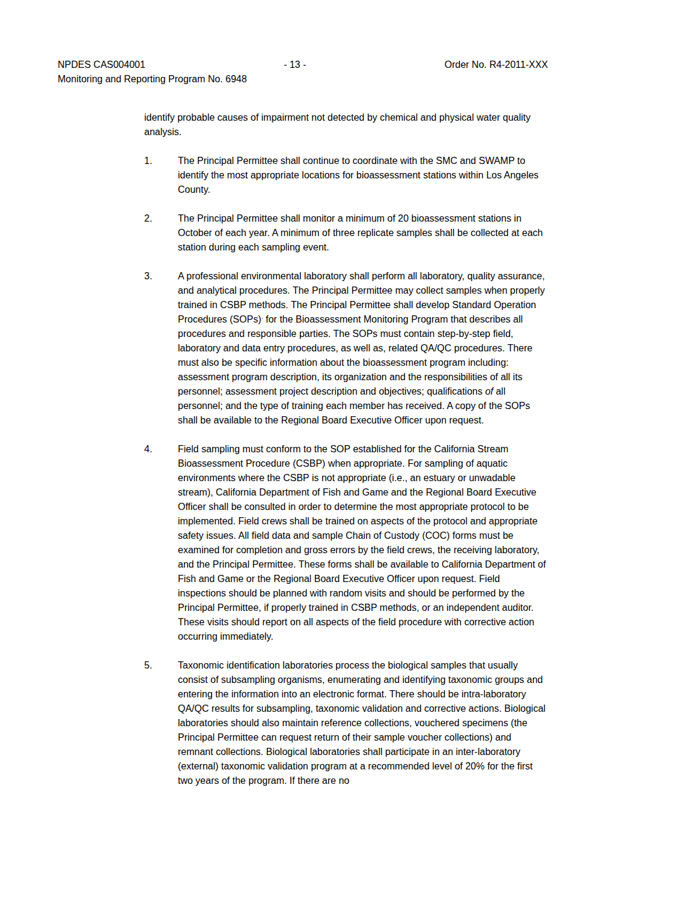NPDES CAS004001
- 13 -
Order No. R4-2011-XXX
Monitoring and Reporting Program No. 6948
identify probable causes of impairment not detected by chemical and physical water quality analysis.
1. The Principal Permittee shall continue to coordinate with the SMC and SWAMP to identify the most appropriate locations for bioassessment stations within Los Angeles County.
2. The Principal Permittee shall monitor a minimum of 20 bioassessment stations in October of each year. A minimum of three replicate samples shall be collected at each station during each sampling event.
3. A professional environmental laboratory shall perform all laboratory, quality assurance, and analytical procedures. The Principal Permittee may collect samples when properly trained in CSBP methods. The Principal Permittee shall develop Standard Operation Procedures (SOPs). for the Bioassessment Monitoring Program that describes all procedures and responsible parties. The SOPs must contain step-by-step field, laboratory and data entry procedures, as well as, related QA/QC procedures. There must also be specific information about the bioassessment program including: assessment program description, its organization and the responsibilities of all its personnel; assessment project description and objectives; qualifications of all personnel; and the type of training each member has received. A copy of the SOPs shall be available to the Regional Board Executive Officer upon request.
4. Field sampling must conform to the SOP established for the California Stream Bioassessment Procedure (CSBP) when appropriate. For sampling of aquatic environments where the CSBP is not appropriate (i.e., an estuary or unwadable stream), California Department of Fish and Game and the Regional Board Executive Officer shall be consulted in order to determine the most appropriate protocol to be implemented. Field crews shall be trained on aspects of the protocol and appropriate safety issues. All field data and sample Chain of Custody (COC) forms must be examined for completion and gross errors by the field crews, the receiving laboratory, and the Principal Permittee. These forms shall be available to California Department of Fish and Game or the Regional Board Executive Officer upon request. Field inspections should be planned with random visits and should be performed by the Principal Permittee, if properly trained in CSBP methods, or an independent auditor. These visits should report on all aspects of the field procedure with corrective action occurring immediately.
5. Taxonomic identification laboratories process the biological samples that usually consist of subsampling organisms, enumerating and identifying taxonomic groups and entering the information into an electronic format. There should be intra-laboratory QA/QC results for subsampling, taxonomic validation and corrective actions. Biological laboratories should also maintain reference collections, vouchered specimens (the Principal Permittee can request return of their sample voucher collections) and remnant collections. Biological laboratories shall participate in an inter-laboratory (external) taxonomic validation program at a recommended level of 20% for the first two years of the program. If there are no